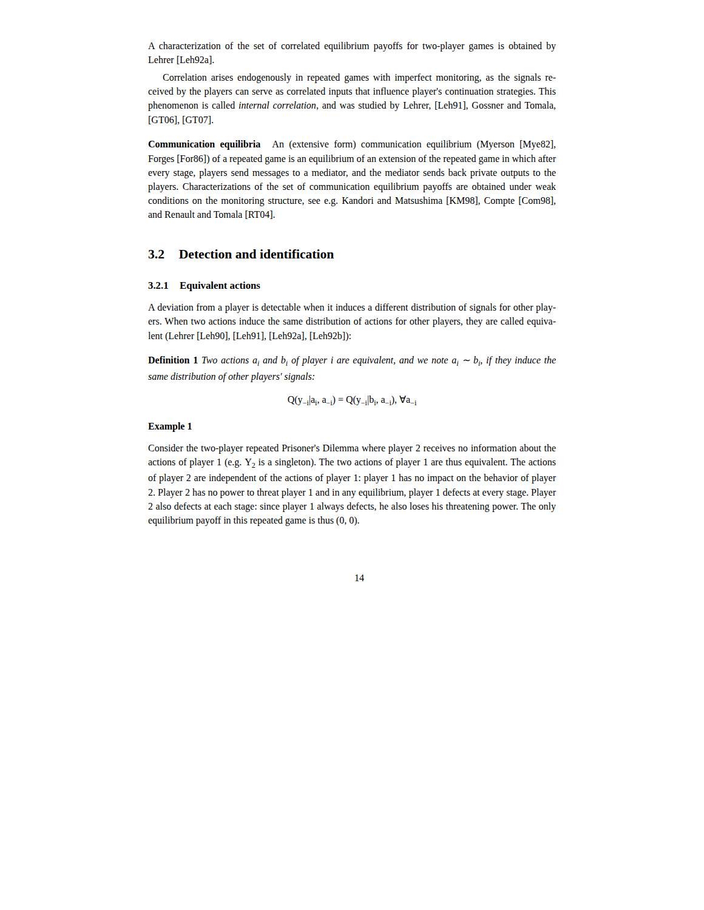A characterization of the set of correlated equilibrium payoffs for two-player games is obtained by Lehrer [Leh92a].
Correlation arises endogenously in repeated games with imperfect monitoring, as the signals received by the players can serve as correlated inputs that influence player's continuation strategies. This phenomenon is called internal correlation, and was studied by Lehrer, [Leh91], Gossner and Tomala, [GT06], [GT07].
Communication equilibria An (extensive form) communication equilibrium (Myerson [Mye82], Forges [For86]) of a repeated game is an equilibrium of an extension of the repeated game in which after every stage, players send messages to a mediator, and the mediator sends back private outputs to the players. Characterizations of the set of communication equilibrium payoffs are obtained under weak conditions on the monitoring structure, see e.g. Kandori and Matsushima [KM98], Compte [Com98], and Renault and Tomala [RT04].
3.2 Detection and identification
3.2.1 Equivalent actions
A deviation from a player is detectable when it induces a different distribution of signals for other players. When two actions induce the same distribution of actions for other players, they are called equivalent (Lehrer [Leh90], [Leh91], [Leh92a], [Leh92b]):
Definition 1 Two actions ai and bi of player i are equivalent, and we note ai ∼ bi, if they induce the same distribution of other players' signals:
Q(y−i|ai, a−i) = Q(y−i|bi, a−i), ∀a−i
Example 1
Consider the two-player repeated Prisoner's Dilemma where player 2 receives no information about the actions of player 1 (e.g. Y2 is a singleton). The two actions of player 1 are thus equivalent. The actions of player 2 are independent of the actions of player 1: player 1 has no impact on the behavior of player 2. Player 2 has no power to threat player 1 and in any equilibrium, player 1 defects at every stage. Player 2 also defects at each stage: since player 1 always defects, he also loses his threatening power. The only equilibrium payoff in this repeated game is thus (0, 0).
14